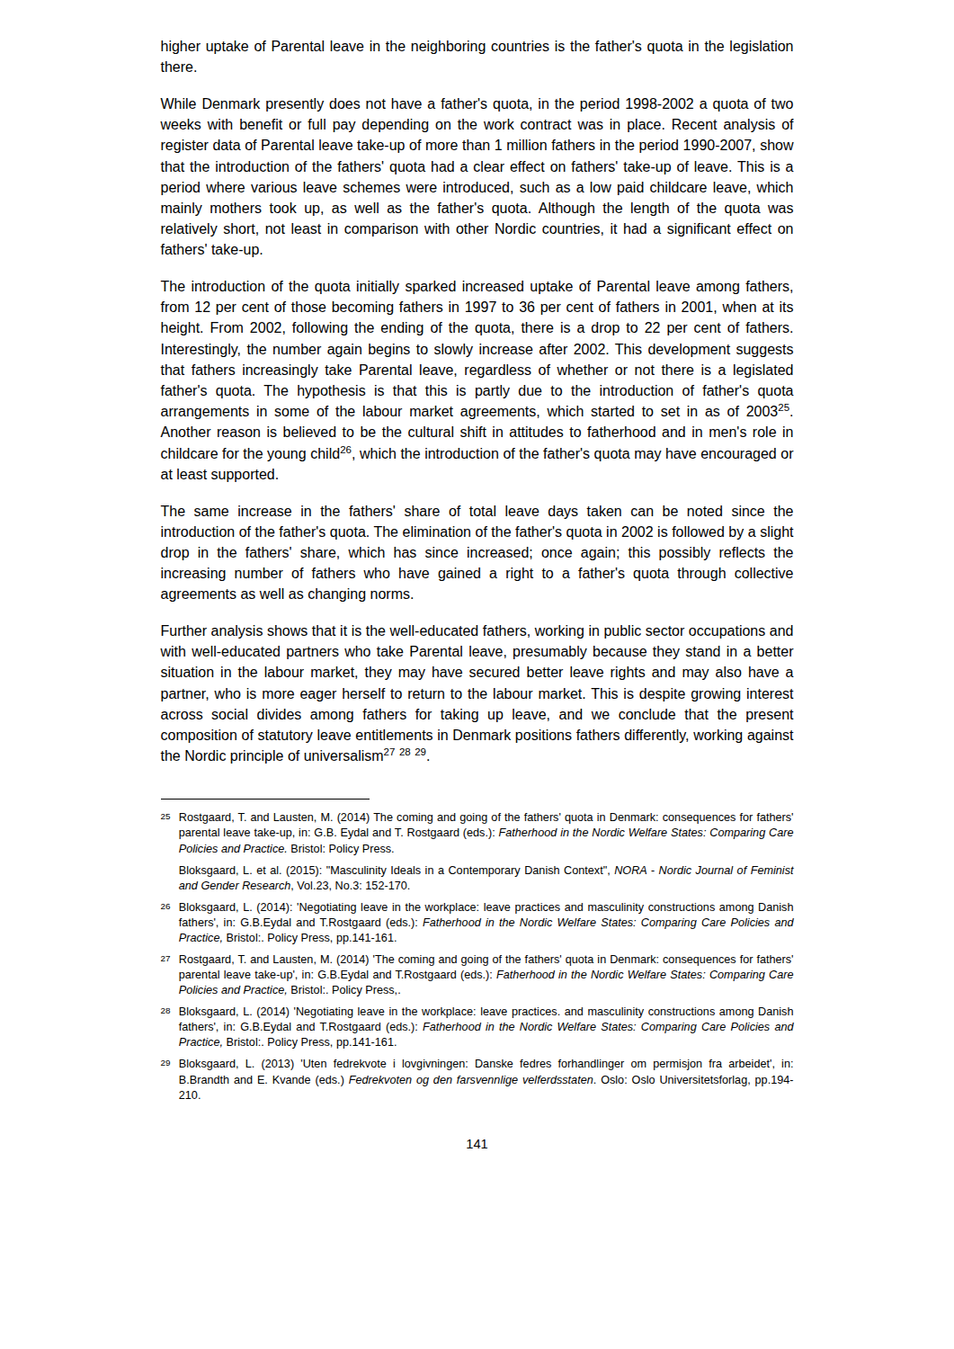higher uptake of Parental leave in the neighboring countries is the father's quota in the legislation there.
While Denmark presently does not have a father's quota, in the period 1998-2002 a quota of two weeks with benefit or full pay depending on the work contract was in place. Recent analysis of register data of Parental leave take-up of more than 1 million fathers in the period 1990-2007, show that the introduction of the fathers' quota had a clear effect on fathers' take-up of leave. This is a period where various leave schemes were introduced, such as a low paid childcare leave, which mainly mothers took up, as well as the father's quota. Although the length of the quota was relatively short, not least in comparison with other Nordic countries, it had a significant effect on fathers' take-up.
The introduction of the quota initially sparked increased uptake of Parental leave among fathers, from 12 per cent of those becoming fathers in 1997 to 36 per cent of fathers in 2001, when at its height. From 2002, following the ending of the quota, there is a drop to 22 per cent of fathers. Interestingly, the number again begins to slowly increase after 2002. This development suggests that fathers increasingly take Parental leave, regardless of whether or not there is a legislated father's quota. The hypothesis is that this is partly due to the introduction of father's quota arrangements in some of the labour market agreements, which started to set in as of 200325. Another reason is believed to be the cultural shift in attitudes to fatherhood and in men's role in childcare for the young child26, which the introduction of the father's quota may have encouraged or at least supported.
The same increase in the fathers' share of total leave days taken can be noted since the introduction of the father's quota. The elimination of the father's quota in 2002 is followed by a slight drop in the fathers' share, which has since increased; once again; this possibly reflects the increasing number of fathers who have gained a right to a father's quota through collective agreements as well as changing norms.
Further analysis shows that it is the well-educated fathers, working in public sector occupations and with well-educated partners who take Parental leave, presumably because they stand in a better situation in the labour market, they may have secured better leave rights and may also have a partner, who is more eager herself to return to the labour market. This is despite growing interest across social divides among fathers for taking up leave, and we conclude that the present composition of statutory leave entitlements in Denmark positions fathers differently, working against the Nordic principle of universalism27 28 29.
25 Rostgaard, T. and Lausten, M. (2014) The coming and going of the fathers' quota in Denmark: consequences for fathers' parental leave take-up, in: G.B. Eydal and T. Rostgaard (eds.): Fatherhood in the Nordic Welfare States: Comparing Care Policies and Practice. Bristol: Policy Press.
Bloksgaard, L. et al. (2015): "Masculinity Ideals in a Contemporary Danish Context", NORA - Nordic Journal of Feminist and Gender Research, Vol.23, No.3: 152-170.
26 Bloksgaard, L. (2014): 'Negotiating leave in the workplace: leave practices and masculinity constructions among Danish fathers', in: G.B.Eydal and T.Rostgaard (eds.): Fatherhood in the Nordic Welfare States: Comparing Care Policies and Practice, Bristol:. Policy Press, pp.141-161.
27 Rostgaard, T. and Lausten, M. (2014) 'The coming and going of the fathers' quota in Denmark: consequences for fathers' parental leave take-up', in: G.B.Eydal and T.Rostgaard (eds.): Fatherhood in the Nordic Welfare States: Comparing Care Policies and Practice, Bristol:. Policy Press,.
28 Bloksgaard, L. (2014) 'Negotiating leave in the workplace: leave practices. and masculinity constructions among Danish fathers', in: G.B.Eydal and T.Rostgaard (eds.): Fatherhood in the Nordic Welfare States: Comparing Care Policies and Practice, Bristol:. Policy Press, pp.141-161.
29 Bloksgaard, L. (2013) 'Uten fedrekvote i lovgivningen: Danske fedres forhandlinger om permisjon fra arbeidet', in: B.Brandth and E. Kvande (eds.) Fedrekvoten og den farsvennlige velferdsstaten. Oslo: Oslo Universitetsforlag, pp.194-210.
141